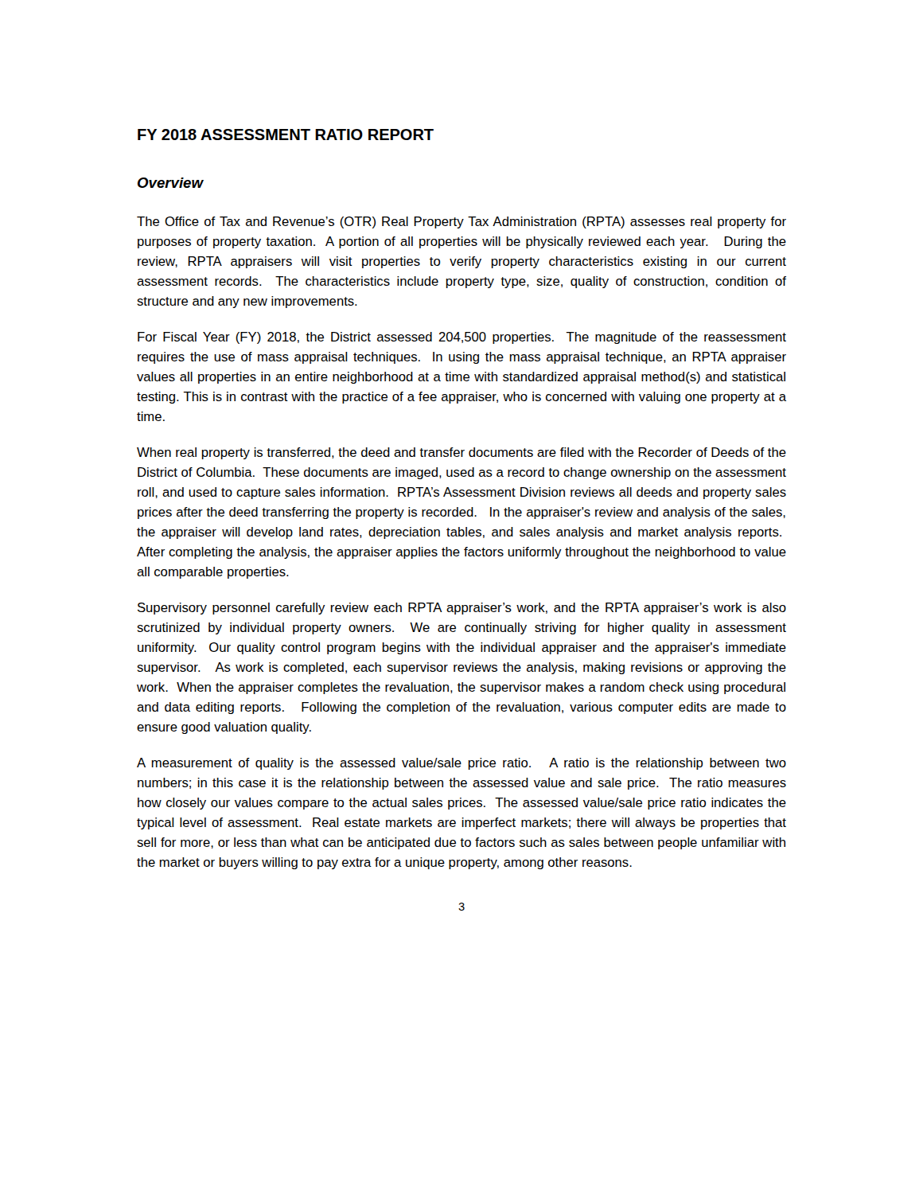FY 2018 ASSESSMENT RATIO REPORT
Overview
The Office of Tax and Revenue’s (OTR) Real Property Tax Administration (RPTA) assesses real property for purposes of property taxation. A portion of all properties will be physically reviewed each year. During the review, RPTA appraisers will visit properties to verify property characteristics existing in our current assessment records. The characteristics include property type, size, quality of construction, condition of structure and any new improvements.
For Fiscal Year (FY) 2018, the District assessed 204,500 properties. The magnitude of the reassessment requires the use of mass appraisal techniques. In using the mass appraisal technique, an RPTA appraiser values all properties in an entire neighborhood at a time with standardized appraisal method(s) and statistical testing. This is in contrast with the practice of a fee appraiser, who is concerned with valuing one property at a time.
When real property is transferred, the deed and transfer documents are filed with the Recorder of Deeds of the District of Columbia. These documents are imaged, used as a record to change ownership on the assessment roll, and used to capture sales information. RPTA’s Assessment Division reviews all deeds and property sales prices after the deed transferring the property is recorded. In the appraiser's review and analysis of the sales, the appraiser will develop land rates, depreciation tables, and sales analysis and market analysis reports. After completing the analysis, the appraiser applies the factors uniformly throughout the neighborhood to value all comparable properties.
Supervisory personnel carefully review each RPTA appraiser’s work, and the RPTA appraiser’s work is also scrutinized by individual property owners. We are continually striving for higher quality in assessment uniformity. Our quality control program begins with the individual appraiser and the appraiser's immediate supervisor. As work is completed, each supervisor reviews the analysis, making revisions or approving the work. When the appraiser completes the revaluation, the supervisor makes a random check using procedural and data editing reports. Following the completion of the revaluation, various computer edits are made to ensure good valuation quality.
A measurement of quality is the assessed value/sale price ratio. A ratio is the relationship between two numbers; in this case it is the relationship between the assessed value and sale price. The ratio measures how closely our values compare to the actual sales prices. The assessed value/sale price ratio indicates the typical level of assessment. Real estate markets are imperfect markets; there will always be properties that sell for more, or less than what can be anticipated due to factors such as sales between people unfamiliar with the market or buyers willing to pay extra for a unique property, among other reasons.
3